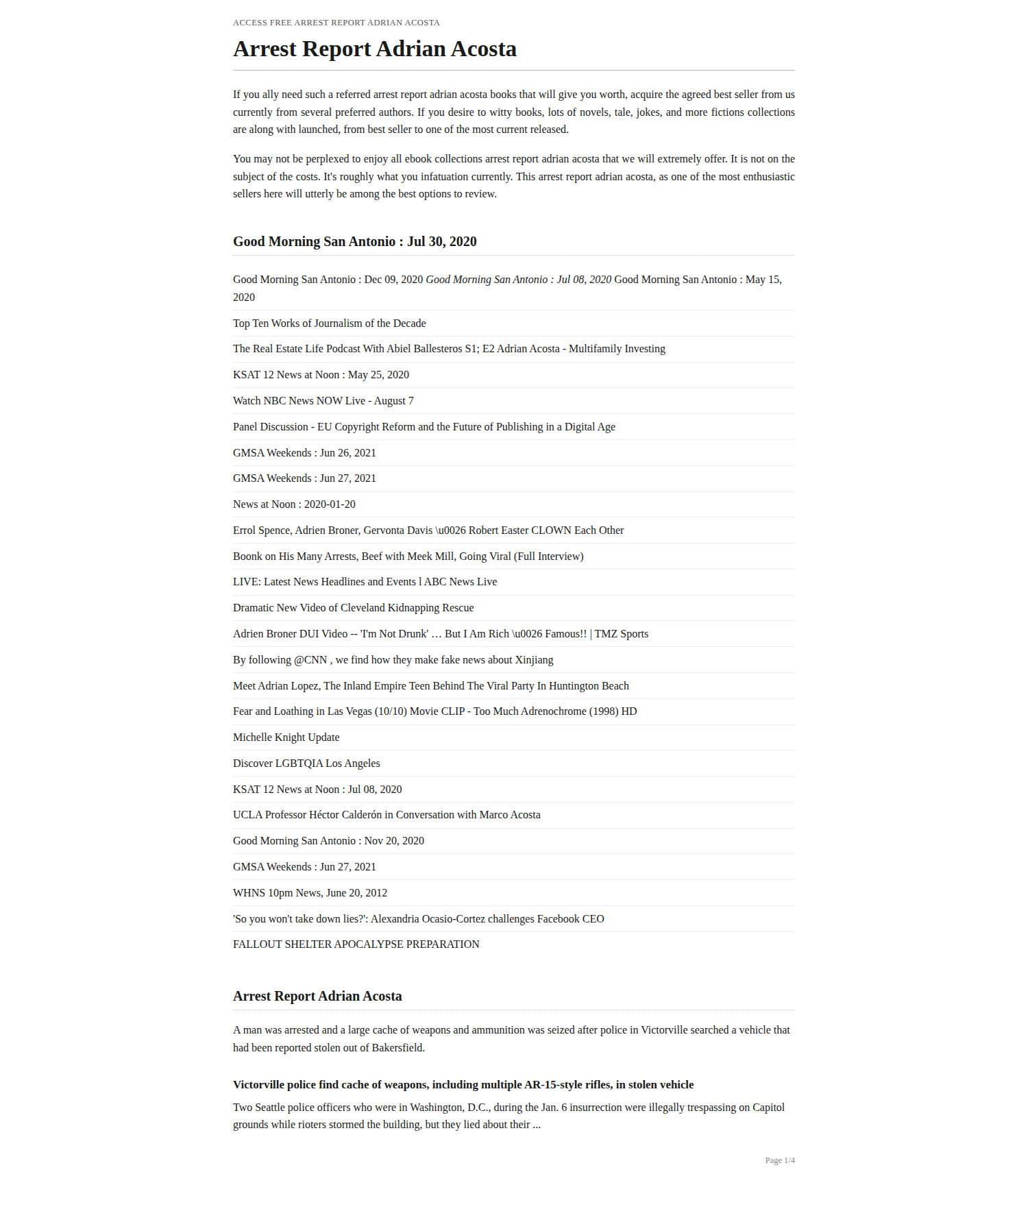Access Free Arrest Report Adrian Acosta
Arrest Report Adrian Acosta
If you ally need such a referred arrest report adrian acosta books that will give you worth, acquire the agreed best seller from us currently from several preferred authors. If you desire to witty books, lots of novels, tale, jokes, and more fictions collections are along with launched, from best seller to one of the most current released.
You may not be perplexed to enjoy all ebook collections arrest report adrian acosta that we will extremely offer. It is not on the subject of the costs. It's roughly what you infatuation currently. This arrest report adrian acosta, as one of the most enthusiastic sellers here will utterly be among the best options to review.
Good Morning San Antonio : Jul 30, 2020
Good Morning San Antonio : Dec 09, 2020 Good Morning San Antonio : Jul 08, 2020 Good Morning San Antonio : May 15, 2020
Top Ten Works of Journalism of the Decade
The Real Estate Life Podcast With Abiel Ballesteros S1; E2 Adrian Acosta - Multifamily Investing
KSAT 12 News at Noon : May 25, 2020
Watch NBC News NOW Live - August 7
Panel Discussion - EU Copyright Reform and the Future of Publishing in a Digital Age
GMSA Weekends : Jun 26, 2021
GMSA Weekends : Jun 27, 2021
News at Noon : 2020-01-20
Errol Spence, Adrien Broner, Gervonta Davis \u0026 Robert Easter CLOWN Each Other
Boonk on His Many Arrests, Beef with Meek Mill, Going Viral (Full Interview)
LIVE: Latest News Headlines and Events l ABC News Live
Dramatic New Video of Cleveland Kidnapping Rescue
Adrien Broner DUI Video -- 'I'm Not Drunk' … But I Am Rich \u0026 Famous!! | TMZ Sports
By following @CNN , we find how they make fake news about Xinjiang
Meet Adrian Lopez, The Inland Empire Teen Behind The Viral Party In Huntington Beach
Fear and Loathing in Las Vegas (10/10) Movie CLIP - Too Much Adrenochrome (1998) HD
Michelle Knight Update
Discover LGBTQIA Los Angeles
KSAT 12 News at Noon : Jul 08, 2020
UCLA Professor Héctor Calderón in Conversation with Marco Acosta
Good Morning San Antonio : Nov 20, 2020
GMSA Weekends : Jun 27, 2021
WHNS 10pm News, June 20, 2012
'So you won't take down lies?': Alexandria Ocasio-Cortez challenges Facebook CEO
FALLOUT SHELTER APOCALYPSE PREPARATION
Arrest Report Adrian Acosta
A man was arrested and a large cache of weapons and ammunition was seized after police in Victorville searched a vehicle that had been reported stolen out of Bakersfield.
Victorville police find cache of weapons, including multiple AR-15-style rifles, in stolen vehicle
Two Seattle police officers who were in Washington, D.C., during the Jan. 6 insurrection were illegally trespassing on Capitol grounds while rioters stormed the building, but they lied about their ...
Page 1/4